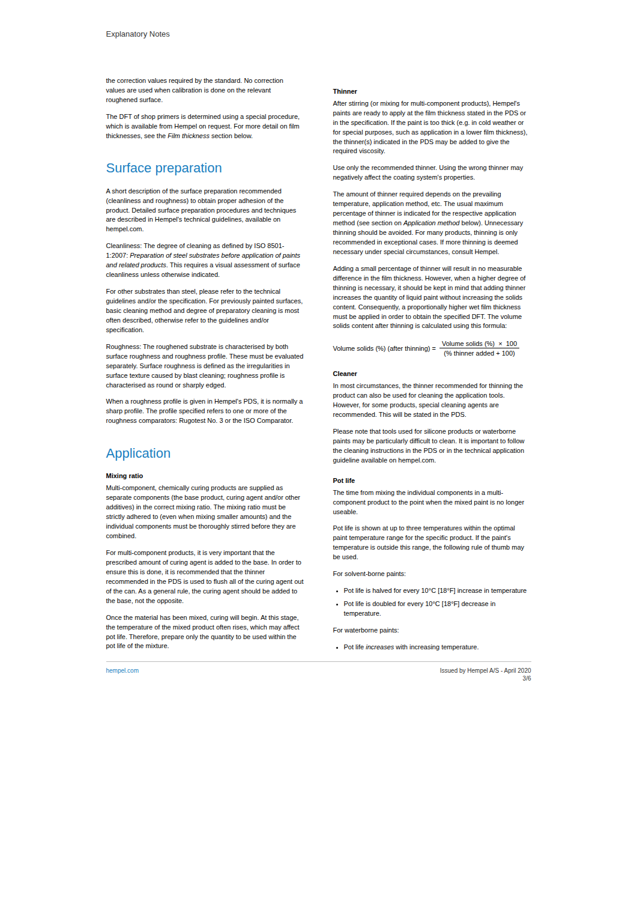Explanatory Notes
the correction values required by the standard. No correction values are used when calibration is done on the relevant roughened surface.
The DFT of shop primers is determined using a special procedure, which is available from Hempel on request. For more detail on film thicknesses, see the Film thickness section below.
Surface preparation
A short description of the surface preparation recommended (cleanliness and roughness) to obtain proper adhesion of the product. Detailed surface preparation procedures and techniques are described in Hempel's technical guidelines, available on hempel.com.
Cleanliness: The degree of cleaning as defined by ISO 8501-1:2007: Preparation of steel substrates before application of paints and related products. This requires a visual assessment of surface cleanliness unless otherwise indicated.
For other substrates than steel, please refer to the technical guidelines and/or the specification. For previously painted surfaces, basic cleaning method and degree of preparatory cleaning is most often described, otherwise refer to the guidelines and/or specification.
Roughness: The roughened substrate is characterised by both surface roughness and roughness profile. These must be evaluated separately. Surface roughness is defined as the irregularities in surface texture caused by blast cleaning; roughness profile is characterised as round or sharply edged.
When a roughness profile is given in Hempel's PDS, it is normally a sharp profile. The profile specified refers to one or more of the roughness comparators: Rugotest No. 3 or the ISO Comparator.
Application
Mixing ratio
Multi-component, chemically curing products are supplied as separate components (the base product, curing agent and/or other additives) in the correct mixing ratio. The mixing ratio must be strictly adhered to (even when mixing smaller amounts) and the individual components must be thoroughly stirred before they are combined.
For multi-component products, it is very important that the prescribed amount of curing agent is added to the base. In order to ensure this is done, it is recommended that the thinner recommended in the PDS is used to flush all of the curing agent out of the can. As a general rule, the curing agent should be added to the base, not the opposite.
Once the material has been mixed, curing will begin. At this stage, the temperature of the mixed product often rises, which may affect pot life. Therefore, prepare only the quantity to be used within the pot life of the mixture.
Thinner
After stirring (or mixing for multi-component products), Hempel's paints are ready to apply at the film thickness stated in the PDS or in the specification. If the paint is too thick (e.g. in cold weather or for special purposes, such as application in a lower film thickness), the thinner(s) indicated in the PDS may be added to give the required viscosity.
Use only the recommended thinner. Using the wrong thinner may negatively affect the coating system's properties.
The amount of thinner required depends on the prevailing temperature, application method, etc. The usual maximum percentage of thinner is indicated for the respective application method (see section on Application method below). Unnecessary thinning should be avoided. For many products, thinning is only recommended in exceptional cases. If more thinning is deemed necessary under special circumstances, consult Hempel.
Adding a small percentage of thinner will result in no measurable difference in the film thickness. However, when a higher degree of thinning is necessary, it should be kept in mind that adding thinner increases the quantity of liquid paint without increasing the solids content. Consequently, a proportionally higher wet film thickness must be applied in order to obtain the specified DFT. The volume solids content after thinning is calculated using this formula:
Volume solids (%) (after thinning) = Volume solids (%) × 100
(% thinner added + 100)
Cleaner
In most circumstances, the thinner recommended for thinning the product can also be used for cleaning the application tools. However, for some products, special cleaning agents are recommended. This will be stated in the PDS.
Please note that tools used for silicone products or waterborne paints may be particularly difficult to clean. It is important to follow the cleaning instructions in the PDS or in the technical application guideline available on hempel.com.
Pot life
The time from mixing the individual components in a multi-component product to the point when the mixed paint is no longer useable.
Pot life is shown at up to three temperatures within the optimal paint temperature range for the specific product. If the paint's temperature is outside this range, the following rule of thumb may be used.
For solvent-borne paints:
Pot life is halved for every 10°C [18°F] increase in temperature
Pot life is doubled for every 10°C [18°F] decrease in temperature.
For waterborne paints:
Pot life increases with increasing temperature.
hempel.com
Issued by Hempel A/S - April 2020
3/6